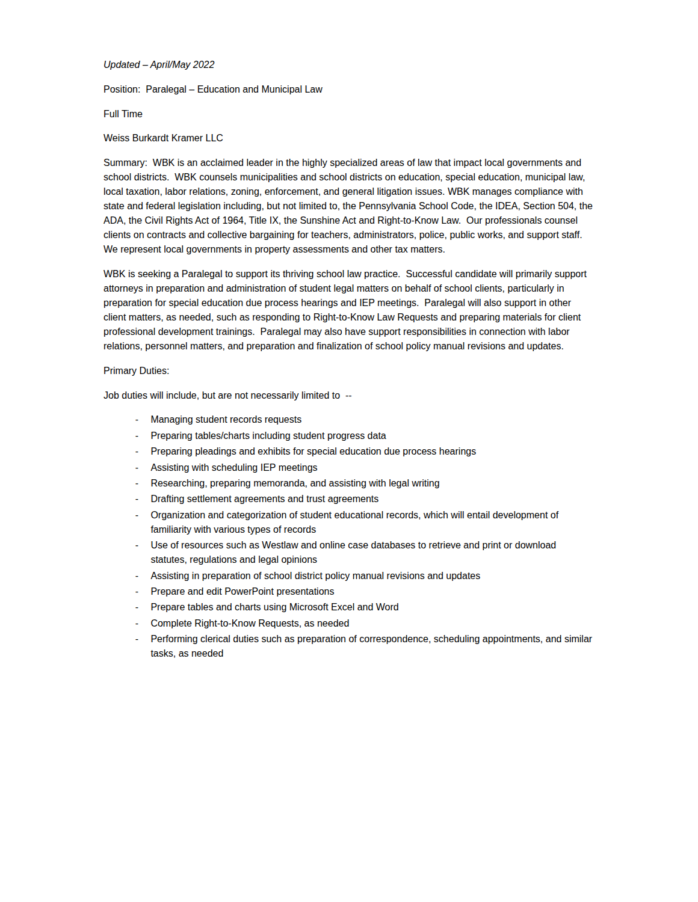Updated – April/May 2022
Position: Paralegal – Education and Municipal Law
Full Time
Weiss Burkardt Kramer LLC
Summary: WBK is an acclaimed leader in the highly specialized areas of law that impact local governments and school districts. WBK counsels municipalities and school districts on education, special education, municipal law, local taxation, labor relations, zoning, enforcement, and general litigation issues. WBK manages compliance with state and federal legislation including, but not limited to, the Pennsylvania School Code, the IDEA, Section 504, the ADA, the Civil Rights Act of 1964, Title IX, the Sunshine Act and Right-to-Know Law. Our professionals counsel clients on contracts and collective bargaining for teachers, administrators, police, public works, and support staff. We represent local governments in property assessments and other tax matters.
WBK is seeking a Paralegal to support its thriving school law practice. Successful candidate will primarily support attorneys in preparation and administration of student legal matters on behalf of school clients, particularly in preparation for special education due process hearings and IEP meetings. Paralegal will also support in other client matters, as needed, such as responding to Right-to-Know Law Requests and preparing materials for client professional development trainings. Paralegal may also have support responsibilities in connection with labor relations, personnel matters, and preparation and finalization of school policy manual revisions and updates.
Primary Duties:
Job duties will include, but are not necessarily limited to --
Managing student records requests
Preparing tables/charts including student progress data
Preparing pleadings and exhibits for special education due process hearings
Assisting with scheduling IEP meetings
Researching, preparing memoranda, and assisting with legal writing
Drafting settlement agreements and trust agreements
Organization and categorization of student educational records, which will entail development of familiarity with various types of records
Use of resources such as Westlaw and online case databases to retrieve and print or download statutes, regulations and legal opinions
Assisting in preparation of school district policy manual revisions and updates
Prepare and edit PowerPoint presentations
Prepare tables and charts using Microsoft Excel and Word
Complete Right-to-Know Requests, as needed
Performing clerical duties such as preparation of correspondence, scheduling appointments, and similar tasks, as needed